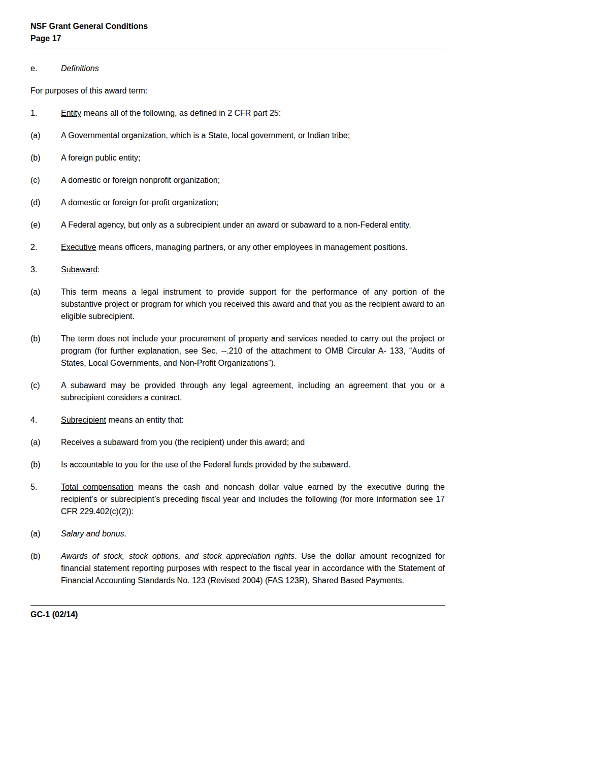NSF Grant General Conditions
Page 17
e. Definitions
For purposes of this award term:
1. Entity means all of the following, as defined in 2 CFR part 25:
(a) A Governmental organization, which is a State, local government, or Indian tribe;
(b) A foreign public entity;
(c) A domestic or foreign nonprofit organization;
(d) A domestic or foreign for-profit organization;
(e) A Federal agency, but only as a subrecipient under an award or subaward to a non-Federal entity.
2. Executive means officers, managing partners, or any other employees in management positions.
3. Subaward:
(a) This term means a legal instrument to provide support for the performance of any portion of the substantive project or program for which you received this award and that you as the recipient award to an eligible subrecipient.
(b) The term does not include your procurement of property and services needed to carry out the project or program (for further explanation, see Sec. --.210 of the attachment to OMB Circular A- 133, “Audits of States, Local Governments, and Non-Profit Organizations”).
(c) A subaward may be provided through any legal agreement, including an agreement that you or a subrecipient considers a contract.
4. Subrecipient means an entity that:
(a) Receives a subaward from you (the recipient) under this award; and
(b) Is accountable to you for the use of the Federal funds provided by the subaward.
5. Total compensation means the cash and noncash dollar value earned by the executive during the recipient’s or subrecipient’s preceding fiscal year and includes the following (for more information see 17 CFR 229.402(c)(2)):
(a) Salary and bonus.
(b) Awards of stock, stock options, and stock appreciation rights. Use the dollar amount recognized for financial statement reporting purposes with respect to the fiscal year in accordance with the Statement of Financial Accounting Standards No. 123 (Revised 2004) (FAS 123R), Shared Based Payments.
GC-1 (02/14)